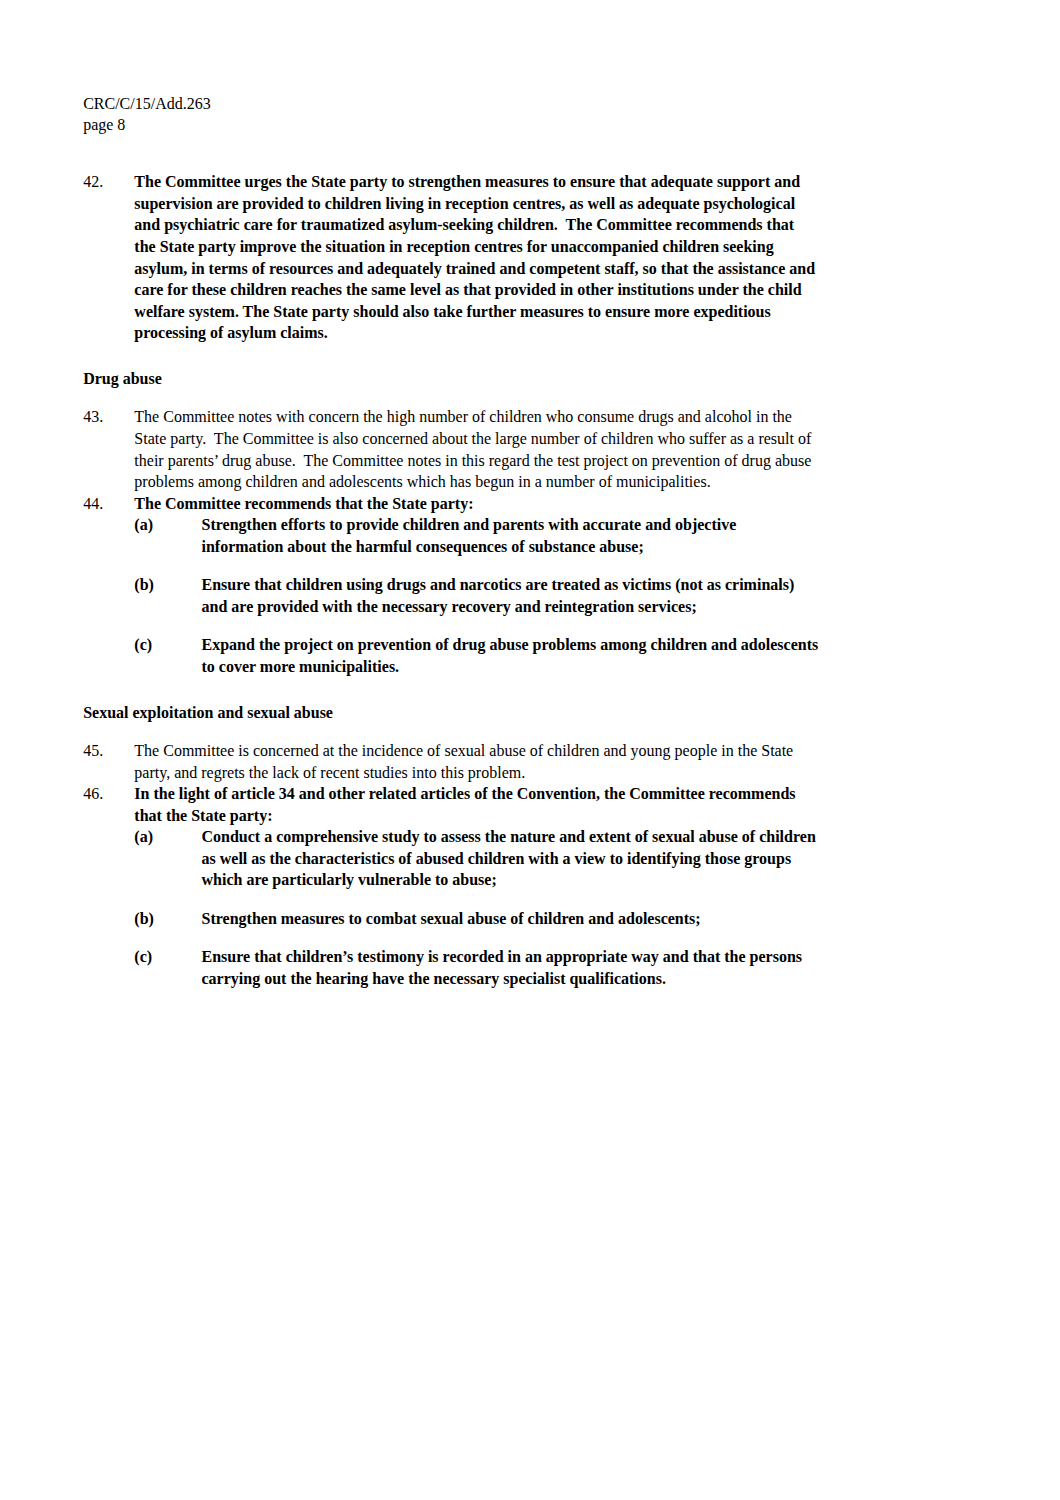CRC/C/15/Add.263
page 8
42. The Committee urges the State party to strengthen measures to ensure that adequate support and supervision are provided to children living in reception centres, as well as adequate psychological and psychiatric care for traumatized asylum-seeking children. The Committee recommends that the State party improve the situation in reception centres for unaccompanied children seeking asylum, in terms of resources and adequately trained and competent staff, so that the assistance and care for these children reaches the same level as that provided in other institutions under the child welfare system. The State party should also take further measures to ensure more expeditious processing of asylum claims.
Drug abuse
43. The Committee notes with concern the high number of children who consume drugs and alcohol in the State party. The Committee is also concerned about the large number of children who suffer as a result of their parents’ drug abuse. The Committee notes in this regard the test project on prevention of drug abuse problems among children and adolescents which has begun in a number of municipalities.
44. The Committee recommends that the State party:
(a) Strengthen efforts to provide children and parents with accurate and objective information about the harmful consequences of substance abuse;
(b) Ensure that children using drugs and narcotics are treated as victims (not as criminals) and are provided with the necessary recovery and reintegration services;
(c) Expand the project on prevention of drug abuse problems among children and adolescents to cover more municipalities.
Sexual exploitation and sexual abuse
45. The Committee is concerned at the incidence of sexual abuse of children and young people in the State party, and regrets the lack of recent studies into this problem.
46. In the light of article 34 and other related articles of the Convention, the Committee recommends that the State party:
(a) Conduct a comprehensive study to assess the nature and extent of sexual abuse of children as well as the characteristics of abused children with a view to identifying those groups which are particularly vulnerable to abuse;
(b) Strengthen measures to combat sexual abuse of children and adolescents;
(c) Ensure that children’s testimony is recorded in an appropriate way and that the persons carrying out the hearing have the necessary specialist qualifications.